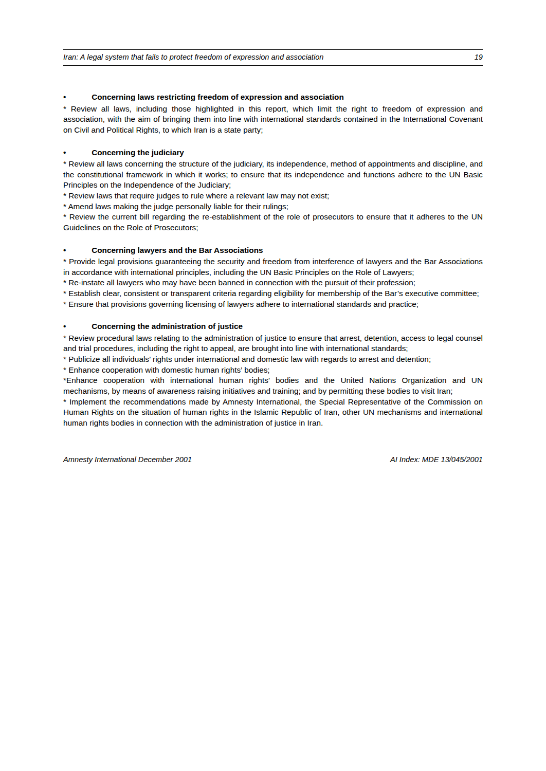Iran: A legal system that fails to protect freedom of expression and association 19
•
Concerning laws restricting freedom of expression and association
* Review all laws, including those highlighted in this report, which limit the right to freedom of expression and association, with the aim of bringing them into line with international standards contained in the International Covenant on Civil and Political Rights, to which Iran is a state party;
•
Concerning the judiciary
* Review all laws concerning the structure of the judiciary, its independence, method of appointments and discipline, and the constitutional framework in which it works; to ensure that its independence and functions adhere to the UN Basic Principles on the Independence of the Judiciary;
* Review laws that require judges to rule where a relevant law may not exist;
* Amend laws making the judge personally liable for their rulings;
* Review the current bill regarding the re-establishment of the role of prosecutors to ensure that it adheres to the UN Guidelines on the Role of Prosecutors;
•
Concerning lawyers and the Bar Associations
* Provide legal provisions guaranteeing the security and freedom from interference of lawyers and the Bar Associations in accordance with international principles, including the UN Basic Principles on the Role of Lawyers;
* Re-instate all lawyers who may have been banned in connection with the pursuit of their profession;
* Establish clear, consistent or transparent criteria regarding eligibility for membership of the Bar’s executive committee;
* Ensure that provisions governing licensing of lawyers adhere to international standards and practice;
•
Concerning the administration of justice
* Review procedural laws relating to the administration of justice to ensure that arrest, detention, access to legal counsel and trial procedures, including the right to appeal, are brought into line with international standards;
* Publicize all individuals’ rights under international and domestic law with regards to arrest and detention;
* Enhance cooperation with domestic human rights’ bodies;
*Enhance cooperation with international human rights’ bodies and the United Nations Organization and UN mechanisms, by means of awareness raising initiatives and training; and by permitting these bodies to visit Iran;
* Implement the recommendations made by Amnesty International, the Special Representative of the Commission on Human Rights on the situation of human rights in the Islamic Republic of Iran, other UN mechanisms and international human rights bodies in connection with the administration of justice in Iran.
Amnesty International December 2001 AI Index: MDE 13/045/2001